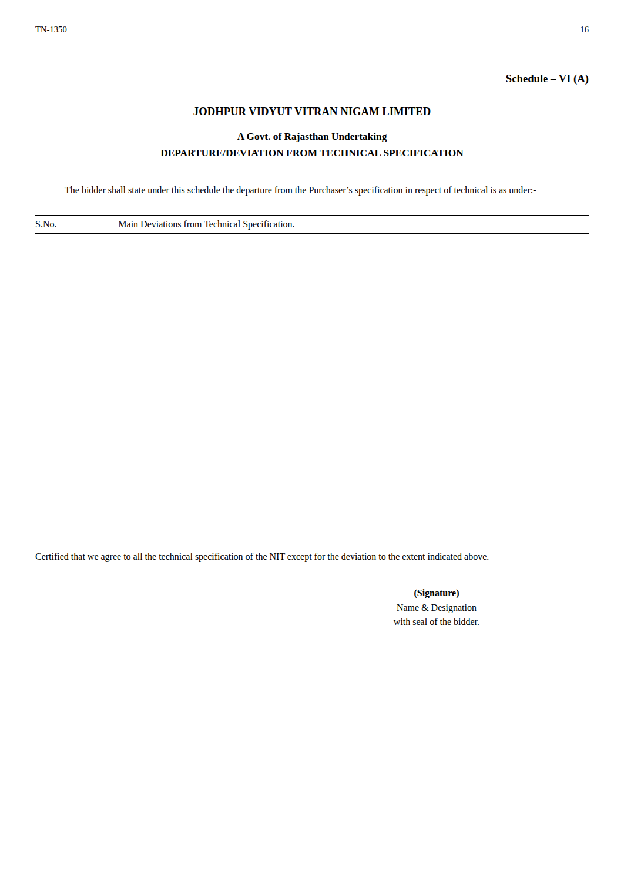TN-1350 16
Schedule – VI (A)
JODHPUR VIDYUT VITRAN NIGAM LIMITED
A Govt. of Rajasthan Undertaking
DEPARTURE/DEVIATION FROM TECHNICAL SPECIFICATION
The bidder shall state under this schedule the departure from the Purchaser’s specification in respect of technical is as under:-
| S.No. | Main Deviations from Technical Specification. |
| --- | --- |
Certified that we agree to all the technical specification of the NIT except for the deviation to the extent indicated above.
(Signature)
Name & Designation
with seal of the bidder.